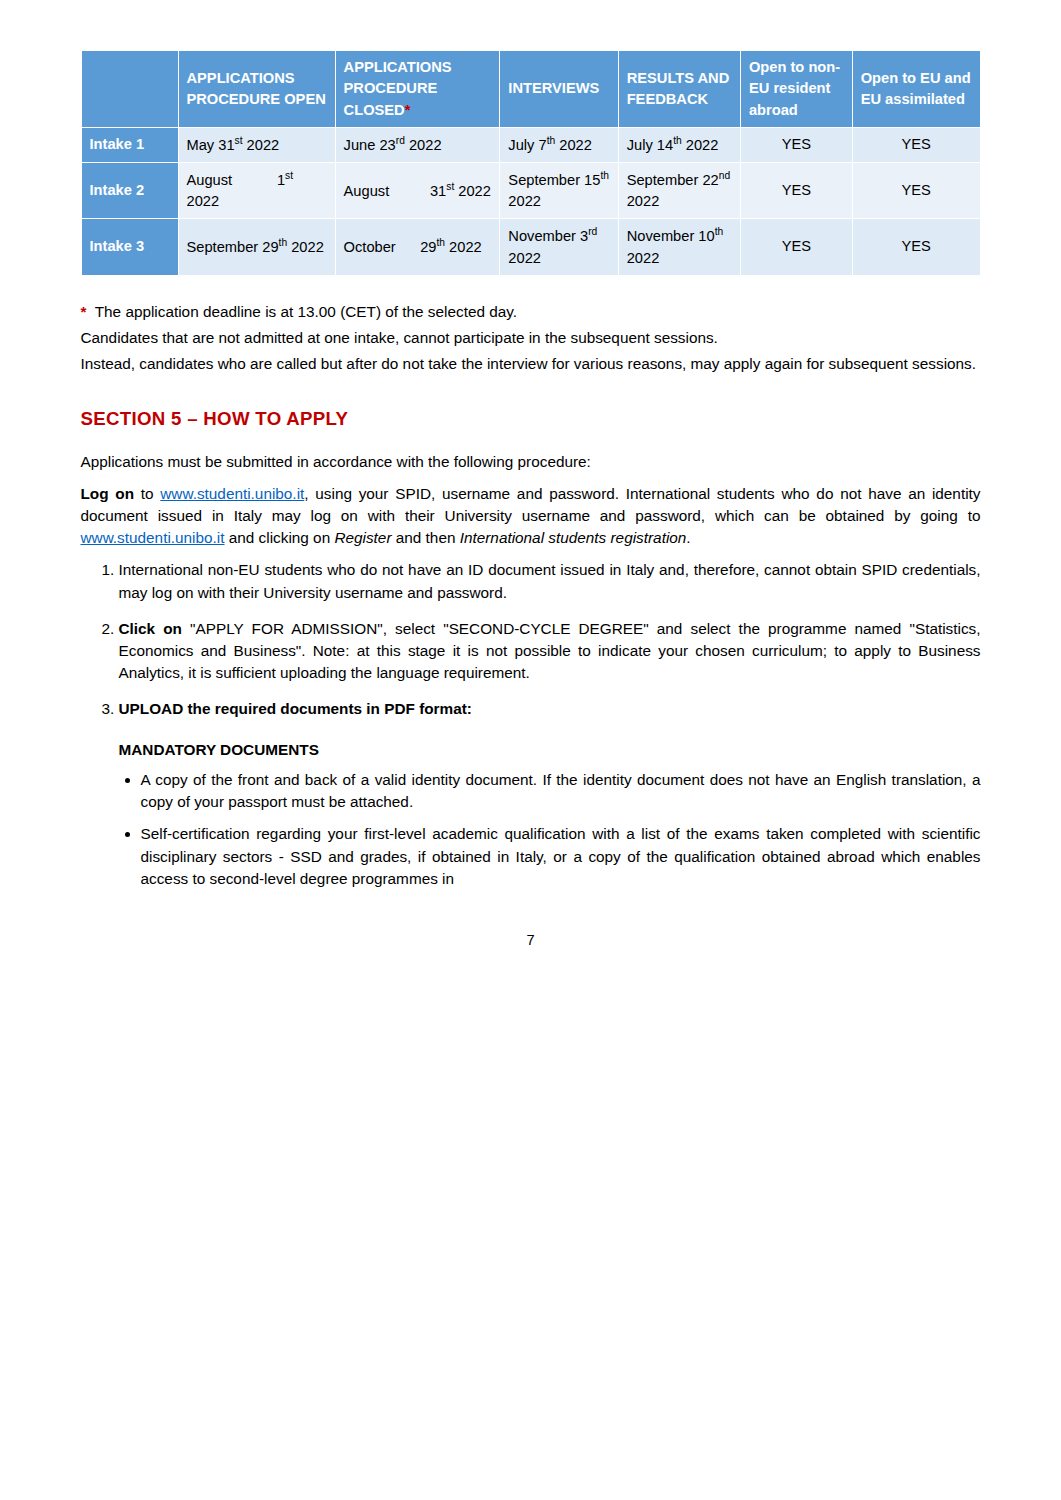| | APPLICATIONS PROCEDURE OPEN | APPLICATIONS PROCEDURE CLOSED * | INTERVIEWS | RESULTS AND FEEDBACK | Open to non-EU resident abroad | Open to EU and EU assimilated |
| --- | --- | --- | --- | --- | --- | --- |
| Intake 1 | May 31 st 2022 | June 23 rd 2022 | July 7 th 2022 | July 14 th 2022 | YES | YES |
| Intake 2 | August 1 st 2022 | August 31 st 2022 | September 15 th 2022 | September 22 nd 2022 | YES | YES |
| Intake 3 | September 29 th 2022 | October 29 th 2022 | November 3 rd 2022 | November 10 th 2022 | YES | YES |
* The application deadline is at 13.00 (CET) of the selected day.
Candidates that are not admitted at one intake, cannot participate in the subsequent sessions.
Instead, candidates who are called but after do not take the interview for various reasons, may apply again for subsequent sessions.
SECTION 5 – HOW TO APPLY
Applications must be submitted in accordance with the following procedure:
Log on to www.studenti.unibo.it, using your SPID, username and password. International students who do not have an identity document issued in Italy may log on with their University username and password, which can be obtained by going to www.studenti.unibo.it and clicking on Register and then International students registration.
International non-EU students who do not have an ID document issued in Italy and, therefore, cannot obtain SPID credentials, may log on with their University username and password.
Click on "APPLY FOR ADMISSION", select "SECOND-CYCLE DEGREE" and select the programme named "Statistics, Economics and Business". Note: at this stage it is not possible to indicate your chosen curriculum; to apply to Business Analytics, it is sufficient uploading the language requirement.
UPLOAD the required documents in PDF format:
MANDATORY DOCUMENTS
A copy of the front and back of a valid identity document. If the identity document does not have an English translation, a copy of your passport must be attached.
Self-certification regarding your first-level academic qualification with a list of the exams taken completed with scientific disciplinary sectors - SSD and grades, if obtained in Italy, or a copy of the qualification obtained abroad which enables access to second-level degree programmes in
7